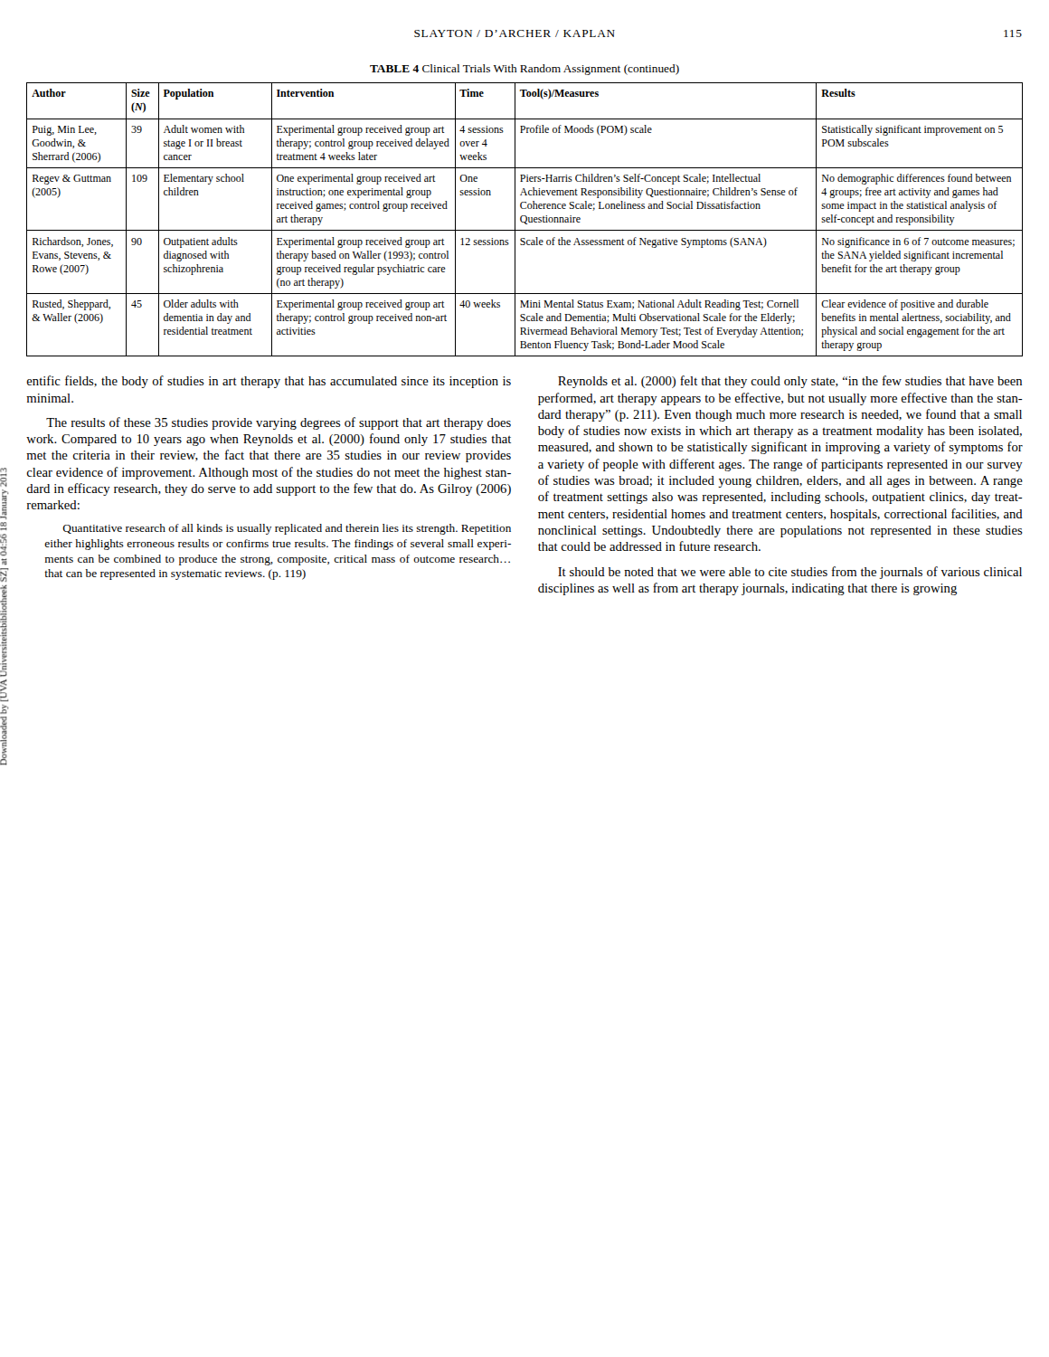Downloaded by [UVA Universiteitsbibliotheek SZ] at 04:56 18 January 2013
SLAYTON / D’ARCHER / KAPLAN
115
TABLE 4 Clinical Trials With Random Assignment (continued)
| Author | Size ( N ) | Population | Intervention | Time | Tool(s)/Measures | Results |
| --- | --- | --- | --- | --- | --- | --- |
| Puig, Min Lee, Goodwin, & Sherrard (2006) | 39 | Adult women with stage I or II breast cancer | Experimental group received group art therapy; control group received delayed treatment 4 weeks later | 4 sessions over 4 weeks | Profile of Moods (POM) scale | Statistically significant improvement on 5 POM subscales |
| Regev & Guttman (2005) | 109 | Elementary school children | One experimental group received art instruction; one experimental group received games; control group received art therapy | One session | Piers-Harris Children’s Self-Concept Scale; Intellectual Achievement Responsibility Questionnaire; Children’s Sense of Coherence Scale; Loneliness and Social Dissatisfaction Questionnaire | No demographic differences found between 4 groups; free art activity and games had some impact in the statistical analysis of self-concept and responsibility |
| Richardson, Jones, Evans, Stevens, & Rowe (2007) | 90 | Outpatient adults diagnosed with schizophrenia | Experimental group received group art therapy based on Waller (1993); control group received regular psychiatric care (no art therapy) | 12 sessions | Scale of the Assessment of Negative Symptoms (SANA) | No significance in 6 of 7 outcome measures; the SANA yielded significant incremental benefit for the art therapy group |
| Rusted, Sheppard, & Waller (2006) | 45 | Older adults with dementia in day and residential treatment | Experimental group received group art therapy; control group received non-art activities | 40 weeks | Mini Mental Status Exam; National Adult Reading Test; Cornell Scale and Dementia; Multi Observational Scale for the Elderly; Rivermead Behavioral Memory Test; Test of Everyday Attention; Benton Fluency Task; Bond-Lader Mood Scale | Clear evidence of positive and durable benefits in mental alertness, sociability, and physical and social engagement for the art therapy group |
entific fields, the body of studies in art therapy that has accumulated since its inception is minimal.
The results of these 35 studies provide varying degrees of support that art therapy does work. Compared to 10 years ago when Reynolds et al. (2000) found only 17 studies that met the criteria in their review, the fact that there are 35 studies in our review provides clear evidence of improvement. Although most of the studies do not meet the highest standard in efficacy research, they do serve to add support to the few that do. As Gilroy (2006) remarked:
Quantitative research of all kinds is usually replicated and therein lies its strength. Repetition either highlights erroneous results or confirms true results. The findings of several small experiments can be combined to produce the strong, composite, critical mass of outcome research…that can be represented in systematic reviews. (p. 119)
Reynolds et al. (2000) felt that they could only state, “in the few studies that have been performed, art therapy appears to be effective, but not usually more effective than the standard therapy” (p. 211). Even though much more research is needed, we found that a small body of studies now exists in which art therapy as a treatment modality has been isolated, measured, and shown to be statistically significant in improving a variety of symptoms for a variety of people with different ages. The range of participants represented in our survey of studies was broad; it included young children, elders, and all ages in between. A range of treatment settings also was represented, including schools, outpatient clinics, day treatment centers, residential homes and treatment centers, hospitals, correctional facilities, and nonclinical settings. Undoubtedly there are populations not represented in these studies that could be addressed in future research.
It should be noted that we were able to cite studies from the journals of various clinical disciplines as well as from art therapy journals, indicating that there is growing